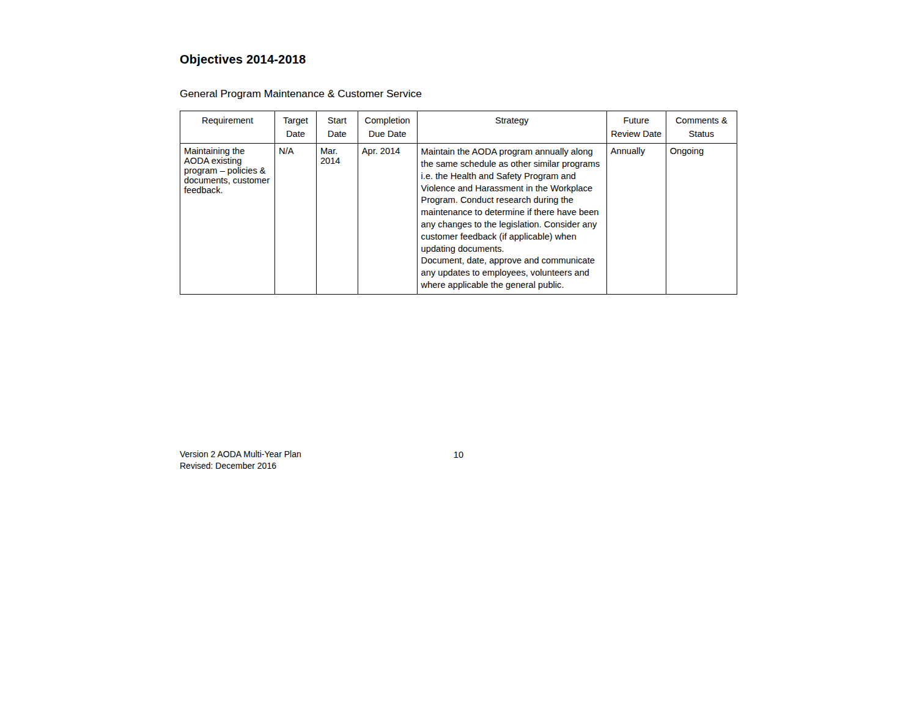Objectives 2014-2018
General Program Maintenance & Customer Service
| Requirement | Target Date | Start Date | Completion Due Date | Strategy | Future Review Date | Comments & Status |
| --- | --- | --- | --- | --- | --- | --- |
| Maintaining the AODA existing program – policies & documents, customer feedback. | N/A | Mar. 2014 | Apr. 2014 | Maintain the AODA program annually along the same schedule as other similar programs i.e. the Health and Safety Program and Violence and Harassment in the Workplace Program. Conduct research during the maintenance to determine if there have been any changes to the legislation. Consider any customer feedback (if applicable) when updating documents. Document, date, approve and communicate any updates to employees, volunteers and where applicable the general public. | Annually | Ongoing |
Version 2 AODA Multi-Year Plan
Revised: December 2016 10